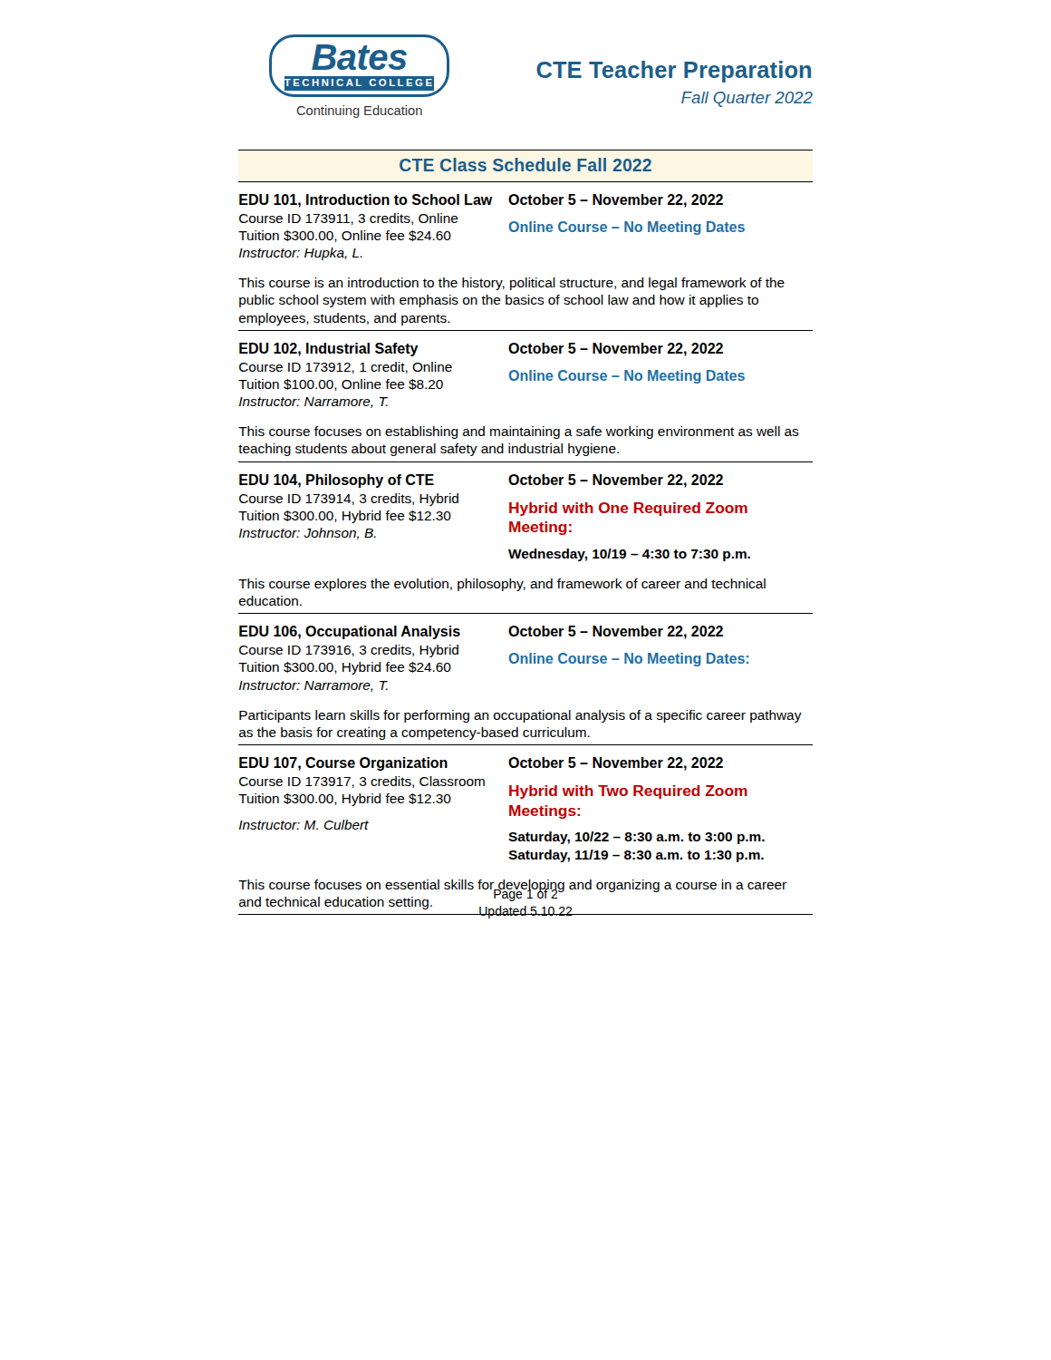Bates TECHNICAL COLLEGE
Continuing Education
CTE Teacher Preparation
Fall Quarter 2022
CTE Class Schedule Fall 2022
| EDU 101, Introduction to School Law Course ID 173911, 3 credits, Online Tuition $300.00, Online fee $24.60 Instructor: Hupka, L. | October 5 – November 22, 2022 Online Course – No Meeting Dates |
| This course is an introduction to the history, political structure, and legal framework of the public school system with emphasis on the basics of school law and how it applies to employees, students, and parents. |
| EDU 102, Industrial Safety Course ID 173912, 1 credit, Online Tuition $100.00, Online fee $8.20 Instructor: Narramore, T. | October 5 – November 22, 2022 Online Course – No Meeting Dates |
| This course focuses on establishing and maintaining a safe working environment as well as teaching students about general safety and industrial hygiene. |
| EDU 104, Philosophy of CTE Course ID 173914, 3 credits, Hybrid Tuition $300.00, Hybrid fee $12.30 Instructor: Johnson, B. | October 5 – November 22, 2022 Hybrid with One Required Zoom Meeting: Wednesday, 10/19 – 4:30 to 7:30 p.m. |
| This course explores the evolution, philosophy, and framework of career and technical education. |
| EDU 106, Occupational Analysis Course ID 173916, 3 credits, Hybrid Tuition $300.00, Hybrid fee $24.60 Instructor: Narramore, T. | October 5 – November 22, 2022 Online Course – No Meeting Dates: |
| Participants learn skills for performing an occupational analysis of a specific career pathway as the basis for creating a competency-based curriculum. |
| EDU 107, Course Organization Course ID 173917, 3 credits, Classroom Tuition $300.00, Hybrid fee $12.30 Instructor: M. Culbert | October 5 – November 22, 2022 Hybrid with Two Required Zoom Meetings: Saturday, 10/22 – 8:30 a.m. to 3:00 p.m. Saturday, 11/19 – 8:30 a.m. to 1:30 p.m. |
| This course focuses on essential skills for developing and organizing a course in a career and technical education setting. |
Page 1 of 2
Updated 5.10.22